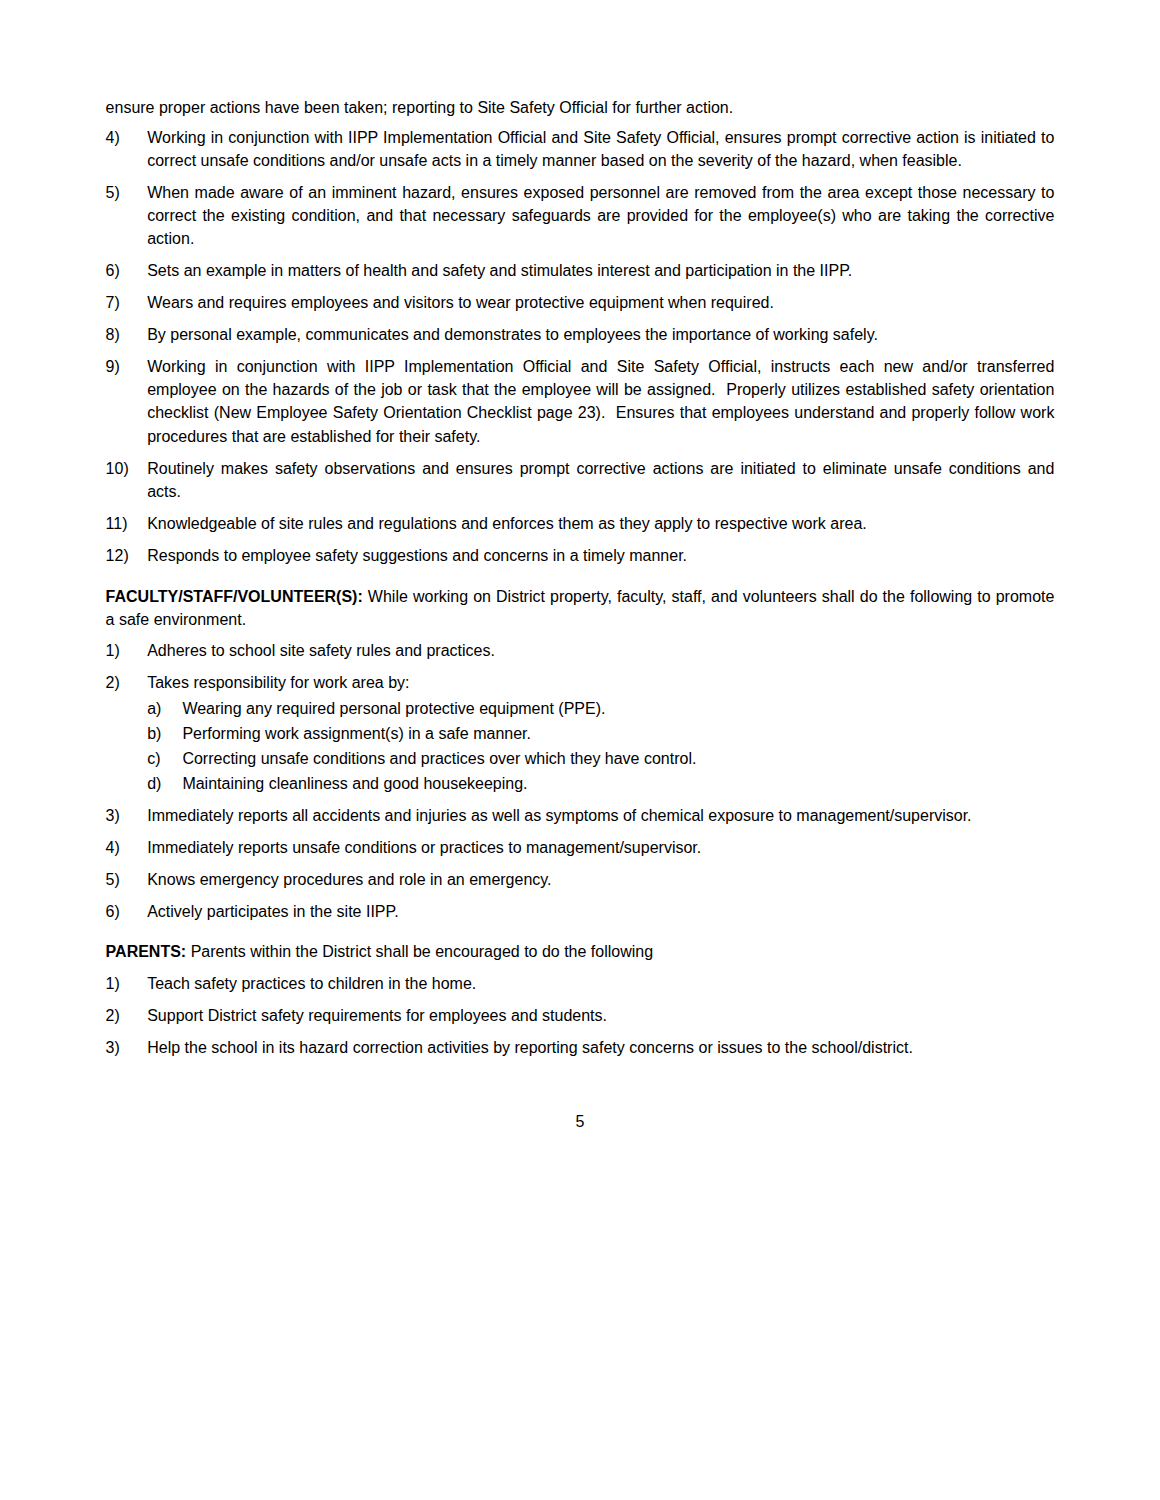ensure proper actions have been taken; reporting to Site Safety Official for further action.
4) Working in conjunction with IIPP Implementation Official and Site Safety Official, ensures prompt corrective action is initiated to correct unsafe conditions and/or unsafe acts in a timely manner based on the severity of the hazard, when feasible.
5) When made aware of an imminent hazard, ensures exposed personnel are removed from the area except those necessary to correct the existing condition, and that necessary safeguards are provided for the employee(s) who are taking the corrective action.
6) Sets an example in matters of health and safety and stimulates interest and participation in the IIPP.
7) Wears and requires employees and visitors to wear protective equipment when required.
8) By personal example, communicates and demonstrates to employees the importance of working safely.
9) Working in conjunction with IIPP Implementation Official and Site Safety Official, instructs each new and/or transferred employee on the hazards of the job or task that the employee will be assigned. Properly utilizes established safety orientation checklist (New Employee Safety Orientation Checklist page 23). Ensures that employees understand and properly follow work procedures that are established for their safety.
10) Routinely makes safety observations and ensures prompt corrective actions are initiated to eliminate unsafe conditions and acts.
11) Knowledgeable of site rules and regulations and enforces them as they apply to respective work area.
12) Responds to employee safety suggestions and concerns in a timely manner.
FACULTY/STAFF/VOLUNTEER(S): While working on District property, faculty, staff, and volunteers shall do the following to promote a safe environment.
1) Adheres to school site safety rules and practices.
2) Takes responsibility for work area by:
a) Wearing any required personal protective equipment (PPE).
b) Performing work assignment(s) in a safe manner.
c) Correcting unsafe conditions and practices over which they have control.
d) Maintaining cleanliness and good housekeeping.
3) Immediately reports all accidents and injuries as well as symptoms of chemical exposure to management/supervisor.
4) Immediately reports unsafe conditions or practices to management/supervisor.
5) Knows emergency procedures and role in an emergency.
6) Actively participates in the site IIPP.
PARENTS: Parents within the District shall be encouraged to do the following
1) Teach safety practices to children in the home.
2) Support District safety requirements for employees and students.
3) Help the school in its hazard correction activities by reporting safety concerns or issues to the school/district.
5